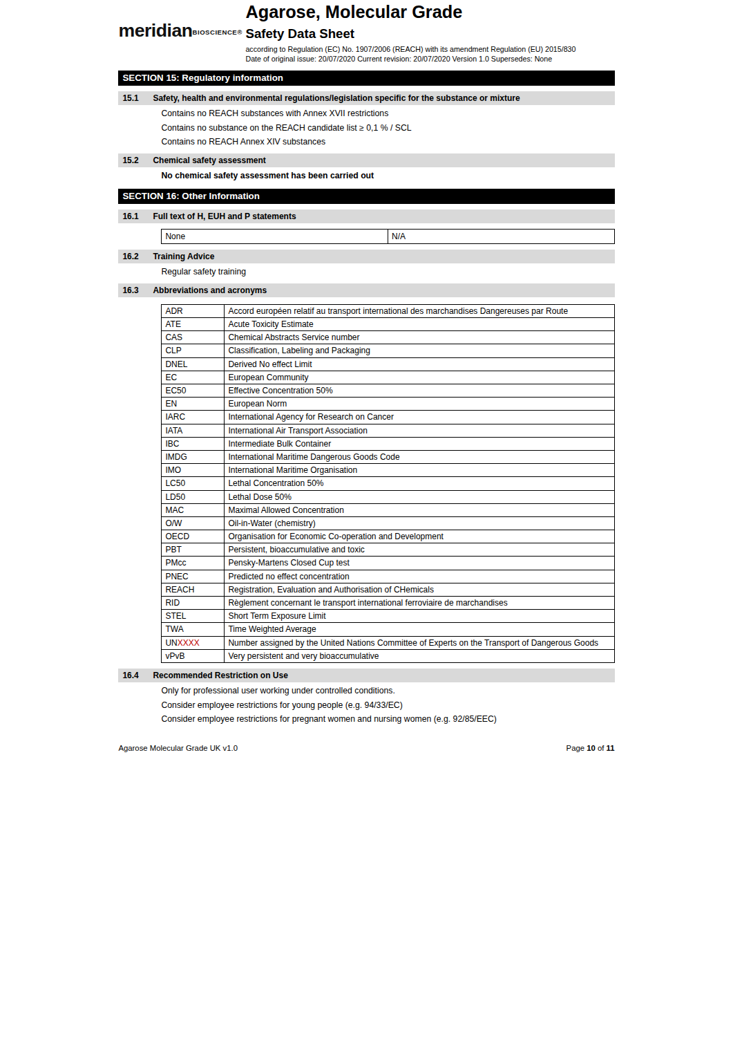meridianBIOSCIENCE®
Agarose, Molecular Grade
Safety Data Sheet
according to Regulation (EC) No. 1907/2006 (REACH) with its amendment Regulation (EU) 2015/830
Date of original issue: 20/07/2020 Current revision: 20/07/2020 Version 1.0 Supersedes: None
SECTION 15: Regulatory information
15.1 Safety, health and environmental regulations/legislation specific for the substance or mixture
Contains no REACH substances with Annex XVII restrictions
Contains no substance on the REACH candidate list ≥ 0,1 % / SCL
Contains no REACH Annex XIV substances
15.2 Chemical safety assessment
No chemical safety assessment has been carried out
SECTION 16: Other Information
16.1 Full text of H, EUH and P statements
| None | N/A |
16.2 Training Advice
Regular safety training
16.3 Abbreviations and acronyms
| ADR | Accord européen relatif au transport international des marchandises Dangereuses par Route |
| ATE | Acute Toxicity Estimate |
| CAS | Chemical Abstracts Service number |
| CLP | Classification, Labeling and Packaging |
| DNEL | Derived No effect Limit |
| EC | European Community |
| EC50 | Effective Concentration 50% |
| EN | European Norm |
| IARC | International Agency for Research on Cancer |
| IATA | International Air Transport Association |
| IBC | Intermediate Bulk Container |
| IMDG | International Maritime Dangerous Goods Code |
| IMO | International Maritime Organisation |
| LC50 | Lethal Concentration 50% |
| LD50 | Lethal Dose 50% |
| MAC | Maximal Allowed Concentration |
| O/W | Oil-in-Water (chemistry) |
| OECD | Organisation for Economic Co-operation and Development |
| PBT | Persistent, bioaccumulative and toxic |
| PMcc | Pensky-Martens Closed Cup test |
| PNEC | Predicted no effect concentration |
| REACH | Registration, Evaluation and Authorisation of CHemicals |
| RID | Règlement concernant le transport international ferroviaire de marchandises |
| STEL | Short Term Exposure Limit |
| TWA | Time Weighted Average |
| UN XXXX | Number assigned by the United Nations Committee of Experts on the Transport of Dangerous Goods |
| vPvB | Very persistent and very bioaccumulative |
16.4 Recommended Restriction on Use
Only for professional user working under controlled conditions.
Consider employee restrictions for young people (e.g. 94/33/EC)
Consider employee restrictions for pregnant women and nursing women (e.g. 92/85/EEC)
Agarose Molecular Grade UK v1.0
Page 10 of 11